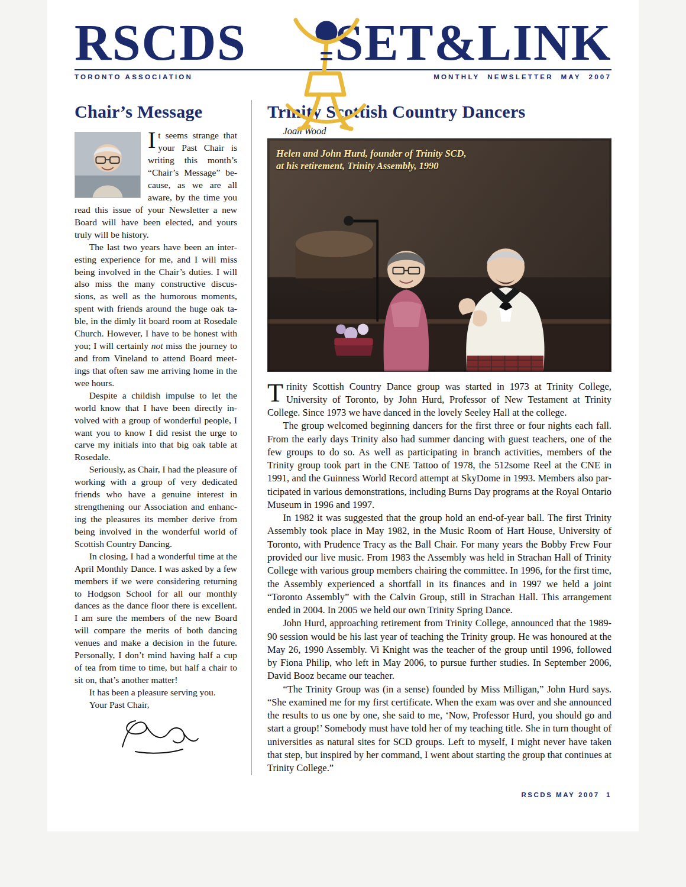RSCDS SET&LINK
Toronto Association Monthly Newsletter May 2007
Chair’s Message
It seems strange that your Past Chair is writing this month’s “Chair’s Message” because, as we are all aware, by the time you read this issue of your Newsletter a new Board will have been elected, and yours truly will be history.
The last two years have been an interesting experience for me, and I will miss being involved in the Chair’s duties. I will also miss the many constructive discussions, as well as the humorous moments, spent with friends around the huge oak table, in the dimly lit board room at Rosedale Church. However, I have to be honest with you; I will certainly not miss the journey to and from Vineland to attend Board meetings that often saw me arriving home in the wee hours.
Despite a childish impulse to let the world know that I have been directly involved with a group of wonderful people, I want you to know I did resist the urge to carve my initials into that big oak table at Rosedale.
Seriously, as Chair, I had the pleasure of working with a group of very dedicated friends who have a genuine interest in strengthening our Association and enhancing the pleasures its member derive from being involved in the wonderful world of Scottish Country Dancing.
In closing, I had a wonderful time at the April Monthly Dance. I was asked by a few members if we were considering returning to Hodgson School for all our monthly dances as the dance floor there is excellent. I am sure the members of the new Board will compare the merits of both dancing venues and make a decision in the future. Personally, I don’t mind having half a cup of tea from time to time, but half a chair to sit on, that’s another matter!
It has been a pleasure serving you.
Your Past Chair,
Trinity Scottish Country Dancers
Joan Wood
Helen and John Hurd, founder of Trinity SCD, at his retirement, Trinity Assembly, 1990
Trinity Scottish Country Dance group was started in 1973 at Trinity College, University of Toronto, by John Hurd, Professor of New Testament at Trinity College. Since 1973 we have danced in the lovely Seeley Hall at the college.
The group welcomed beginning dancers for the first three or four nights each fall. From the early days Trinity also had summer dancing with guest teachers, one of the few groups to do so. As well as participating in branch activities, members of the Trinity group took part in the CNE Tattoo of 1978, the 512some Reel at the CNE in 1991, and the Guinness World Record attempt at SkyDome in 1993. Members also participated in various demonstrations, including Burns Day programs at the Royal Ontario Museum in 1996 and 1997.
In 1982 it was suggested that the group hold an end-of-year ball. The first Trinity Assembly took place in May 1982, in the Music Room of Hart House, University of Toronto, with Prudence Tracy as the Ball Chair. For many years the Bobby Frew Four provided our live music. From 1983 the Assembly was held in Strachan Hall of Trinity College with various group members chairing the committee. In 1996, for the first time, the Assembly experienced a shortfall in its finances and in 1997 we held a joint “Toronto Assembly” with the Calvin Group, still in Strachan Hall. This arrangement ended in 2004. In 2005 we held our own Trinity Spring Dance.
John Hurd, approaching retirement from Trinity College, announced that the 1989-90 session would be his last year of teaching the Trinity group. He was honoured at the May 26, 1990 Assembly. Vi Knight was the teacher of the group until 1996, followed by Fiona Philip, who left in May 2006, to pursue further studies. In September 2006, David Booz became our teacher.
“The Trinity Group was (in a sense) founded by Miss Milligan,” John Hurd says. “She examined me for my first certificate. When the exam was over and she announced the results to us one by one, she said to me, ‘Now, Professor Hurd, you should go and start a group!’ Somebody must have told her of my teaching title. She in turn thought of universities as natural sites for SCD groups. Left to myself, I might never have taken that step, but inspired by her command, I went about starting the group that continues at Trinity College.”
RSCDS MAY 2007 1